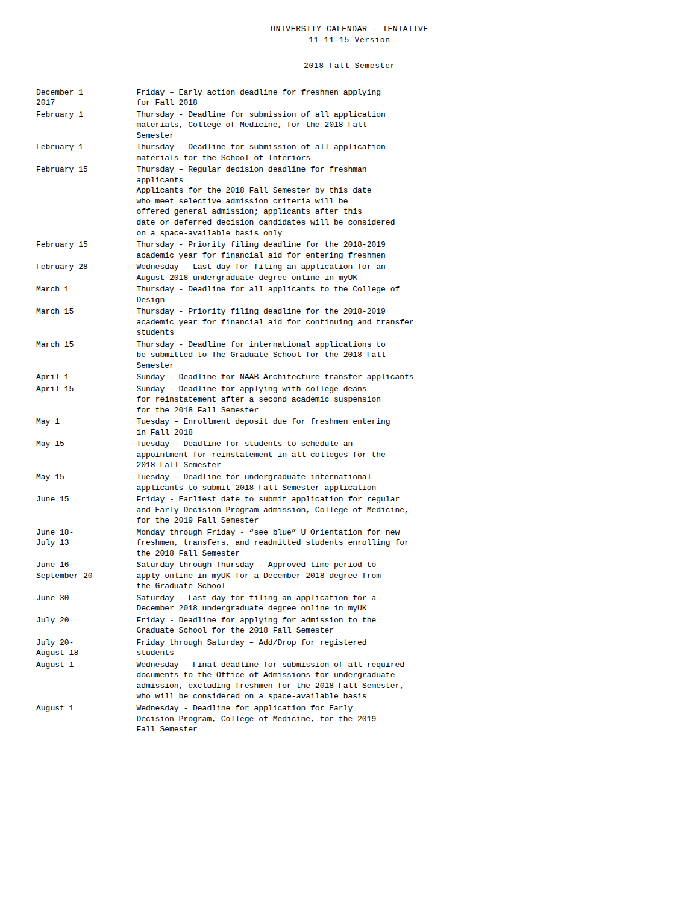UNIVERSITY CALENDAR - TENTATIVE
11-11-15 Version
2018 Fall Semester
| December 1 2017 | Friday – Early action deadline for freshmen applying for Fall 2018 |
| February 1 | Thursday - Deadline for submission of all application materials, College of Medicine, for the 2018 Fall Semester |
| February 1 | Thursday - Deadline for submission of all application materials for the School of Interiors |
| February 15 | Thursday – Regular decision deadline for freshman applicants Applicants for the 2018 Fall Semester by this date who meet selective admission criteria will be offered general admission; applicants after this date or deferred decision candidates will be considered on a space-available basis only |
| February 15 | Thursday - Priority filing deadline for the 2018-2019 academic year for financial aid for entering freshmen |
| February 28 | Wednesday - Last day for filing an application for an August 2018 undergraduate degree online in myUK |
| March 1 | Thursday - Deadline for all applicants to the College of Design |
| March 15 | Thursday - Priority filing deadline for the 2018-2019 academic year for financial aid for continuing and transfer students |
| March 15 | Thursday - Deadline for international applications to be submitted to The Graduate School for the 2018 Fall Semester |
| April 1 | Sunday - Deadline for NAAB Architecture transfer applicants |
| April 15 | Sunday - Deadline for applying with college deans for reinstatement after a second academic suspension for the 2018 Fall Semester |
| May 1 | Tuesday – Enrollment deposit due for freshmen entering in Fall 2018 |
| May 15 | Tuesday - Deadline for students to schedule an appointment for reinstatement in all colleges for the 2018 Fall Semester |
| May 15 | Tuesday - Deadline for undergraduate international applicants to submit 2018 Fall Semester application |
| June 15 | Friday - Earliest date to submit application for regular and Early Decision Program admission, College of Medicine, for the 2019 Fall Semester |
| June 18- July 13 | Monday through Friday - “see blue” U Orientation for new freshmen, transfers, and readmitted students enrolling for the 2018 Fall Semester |
| June 16- September 20 | Saturday through Thursday - Approved time period to apply online in myUK for a December 2018 degree from the Graduate School |
| June 30 | Saturday - Last day for filing an application for a December 2018 undergraduate degree online in myUK |
| July 20 | Friday - Deadline for applying for admission to the Graduate School for the 2018 Fall Semester |
| July 20- August 18 | Friday through Saturday – Add/Drop for registered students |
| August 1 | Wednesday - Final deadline for submission of all required documents to the Office of Admissions for undergraduate admission, excluding freshmen for the 2018 Fall Semester, who will be considered on a space-available basis |
| August 1 | Wednesday - Deadline for application for Early Decision Program, College of Medicine, for the 2019 Fall Semester |